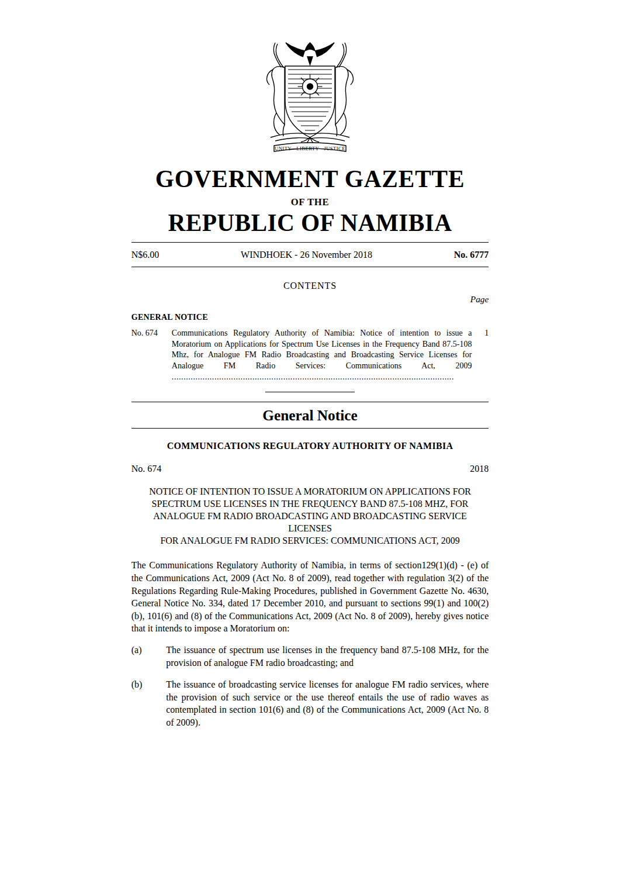UNITY · LIBERTY · JUSTICE
GOVERNMENT GAZETTE
OF THE
REPUBLIC OF NAMIBIA
N$6.00
WINDHOEK - 26 November 2018
No. 6777
CONTENTS
Page
GENERAL NOTICE
| No. 674 | Communications Regulatory Authority of Namibia: Notice of intention to issue a Moratorium on Applications for Spectrum Use Licenses in the Frequency Band 87.5-108 Mhz, for Analogue FM Radio Broadcasting and Broadcasting Service Licenses for Analogue FM Radio Services: Communications Act, 2009 ....................................................................................................................... | 1 |
General Notice
COMMUNICATIONS REGULATORY AUTHORITY OF NAMIBIA
No. 674 2018
NOTICE OF INTENTION TO ISSUE A MORATORIUM ON APPLICATIONS FOR
SPECTRUM USE LICENSES IN THE FREQUENCY BAND 87.5-108 MHZ, FOR
ANALOGUE FM RADIO BROADCASTING AND BROADCASTING SERVICE LICENSES
FOR ANALOGUE FM RADIO SERVICES: COMMUNICATIONS ACT, 2009
The Communications Regulatory Authority of Namibia, in terms of section129(1)(d) - (e) of the Communications Act, 2009 (Act No. 8 of 2009), read together with regulation 3(2) of the Regulations Regarding Rule-Making Procedures, published in Government Gazette No. 4630, General Notice No. 334, dated 17 December 2010, and pursuant to sections 99(1) and 100(2)(b), 101(6) and (8) of the Communications Act, 2009 (Act No. 8 of 2009), hereby gives notice that it intends to impose a Moratorium on:
(a)
The issuance of spectrum use licenses in the frequency band 87.5-108 MHz, for the provision of analogue FM radio broadcasting; and
(b)
The issuance of broadcasting service licenses for analogue FM radio services, where the provision of such service or the use thereof entails the use of radio waves as contemplated in section 101(6) and (8) of the Communications Act, 2009 (Act No. 8 of 2009).